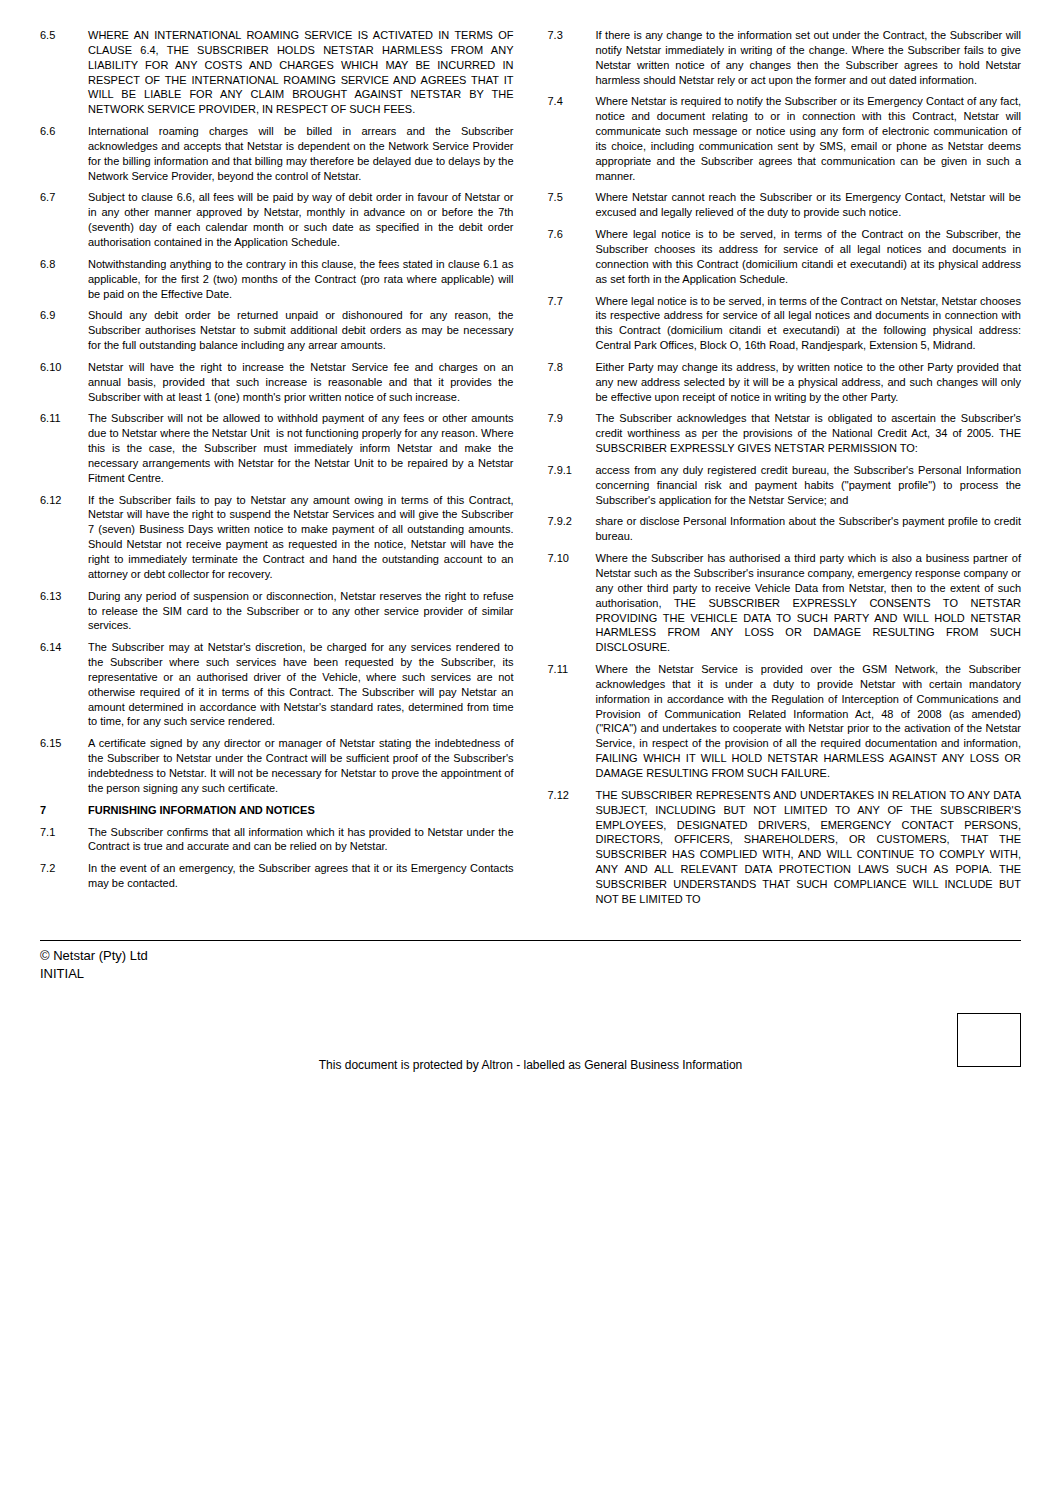6.5
Where an international roaming service is activated in terms of clause 6.4, the Subscriber holds Netstar harmless from any liability for any costs and charges which may be incurred in respect of the international roaming service and agrees that it will be liable for any claim brought against Netstar by the Network Service Provider, in respect of such fees.
6.6
International roaming charges will be billed in arrears and the Subscriber acknowledges and accepts that Netstar is dependent on the Network Service Provider for the billing information and that billing may therefore be delayed due to delays by the Network Service Provider, beyond the control of Netstar.
6.7
Subject to clause 6.6, all fees will be paid by way of debit order in favour of Netstar or in any other manner approved by Netstar, monthly in advance on or before the 7th (seventh) day of each calendar month or such date as specified in the debit order authorisation contained in the Application Schedule.
6.8
Notwithstanding anything to the contrary in this clause, the fees stated in clause 6.1 as applicable, for the first 2 (two) months of the Contract (pro rata where applicable) will be paid on the Effective Date.
6.9
Should any debit order be returned unpaid or dishonoured for any reason, the Subscriber authorises Netstar to submit additional debit orders as may be necessary for the full outstanding balance including any arrear amounts.
6.10
Netstar will have the right to increase the Netstar Service fee and charges on an annual basis, provided that such increase is reasonable and that it provides the Subscriber with at least 1 (one) month's prior written notice of such increase.
6.11
The Subscriber will not be allowed to withhold payment of any fees or other amounts due to Netstar where the Netstar Unit is not functioning properly for any reason. Where this is the case, the Subscriber must immediately inform Netstar and make the necessary arrangements with Netstar for the Netstar Unit to be repaired by a Netstar Fitment Centre.
6.12
If the Subscriber fails to pay to Netstar any amount owing in terms of this Contract, Netstar will have the right to suspend the Netstar Services and will give the Subscriber 7 (seven) Business Days written notice to make payment of all outstanding amounts. Should Netstar not receive payment as requested in the notice, Netstar will have the right to immediately terminate the Contract and hand the outstanding account to an attorney or debt collector for recovery.
6.13
During any period of suspension or disconnection, Netstar reserves the right to refuse to release the SIM card to the Subscriber or to any other service provider of similar services.
6.14
The Subscriber may at Netstar's discretion, be charged for any services rendered to the Subscriber where such services have been requested by the Subscriber, its representative or an authorised driver of the Vehicle, where such services are not otherwise required of it in terms of this Contract. The Subscriber will pay Netstar an amount determined in accordance with Netstar's standard rates, determined from time to time, for any such service rendered.
6.15
A certificate signed by any director or manager of Netstar stating the indebtedness of the Subscriber to Netstar under the Contract will be sufficient proof of the Subscriber's indebtedness to Netstar. It will not be necessary for Netstar to prove the appointment of the person signing any such certificate.
7
FURNISHING INFORMATION AND NOTICES
7.1
The Subscriber confirms that all information which it has provided to Netstar under the Contract is true and accurate and can be relied on by Netstar.
7.2
In the event of an emergency, the Subscriber agrees that it or its Emergency Contacts may be contacted.
7.3
If there is any change to the information set out under the Contract, the Subscriber will notify Netstar immediately in writing of the change. Where the Subscriber fails to give Netstar written notice of any changes then the Subscriber agrees to hold Netstar harmless should Netstar rely or act upon the former and out dated information.
7.4
Where Netstar is required to notify the Subscriber or its Emergency Contact of any fact, notice and document relating to or in connection with this Contract, Netstar will communicate such message or notice using any form of electronic communication of its choice, including communication sent by SMS, email or phone as Netstar deems appropriate and the Subscriber agrees that communication can be given in such a manner.
7.5
Where Netstar cannot reach the Subscriber or its Emergency Contact, Netstar will be excused and legally relieved of the duty to provide such notice.
7.6
Where legal notice is to be served, in terms of the Contract on the Subscriber, the Subscriber chooses its address for service of all legal notices and documents in connection with this Contract (domicilium citandi et executandi) at its physical address as set forth in the Application Schedule.
7.7
Where legal notice is to be served, in terms of the Contract on Netstar, Netstar chooses its respective address for service of all legal notices and documents in connection with this Contract (domicilium citandi et executandi) at the following physical address: Central Park Offices, Block O, 16th Road, Randjespark, Extension 5, Midrand.
7.8
Either Party may change its address, by written notice to the other Party provided that any new address selected by it will be a physical address, and such changes will only be effective upon receipt of notice in writing by the other Party.
7.9
The Subscriber acknowledges that Netstar is obligated to ascertain the Subscriber's credit worthiness as per the provisions of the National Credit Act, 34 of 2005. The Subscriber expressly gives Netstar permission to:
7.9.1
access from any duly registered credit bureau, the Subscriber's Personal Information concerning financial risk and payment habits ("payment profile") to process the Subscriber's application for the Netstar Service; and
7.9.2
share or disclose Personal Information about the Subscriber's payment profile to credit bureau.
7.10
Where the Subscriber has authorised a third party which is also a business partner of Netstar such as the Subscriber's insurance company, emergency response company or any other third party to receive Vehicle Data from Netstar, then to the extent of such authorisation, the Subscriber expressly consents to Netstar providing the Vehicle Data to such party and will hold Netstar harmless from any loss or damage resulting from such disclosure.
7.11
Where the Netstar Service is provided over the GSM Network, the Subscriber acknowledges that it is under a duty to provide Netstar with certain mandatory information in accordance with the Regulation of Interception of Communications and Provision of Communication Related Information Act, 48 of 2008 (as amended) ("RICA") and undertakes to cooperate with Netstar prior to the activation of the Netstar Service, in respect of the provision of all the required documentation and information, failing which it will hold Netstar harmless against any loss or damage resulting from such failure.
7.12
The Subscriber represents and undertakes in relation to any data subject, including but not limited to any of the Subscriber's employees, designated drivers, emergency contact persons, directors, officers, shareholders, or customers, that the Subscriber has complied with, and will continue to comply with, any and all relevant data protection laws such as POPIA. The Subscriber understands that such compliance will include but not be limited to
© Netstar (Pty) Ltd
INITIAL
This document is protected by Altron - labelled as General Business Information